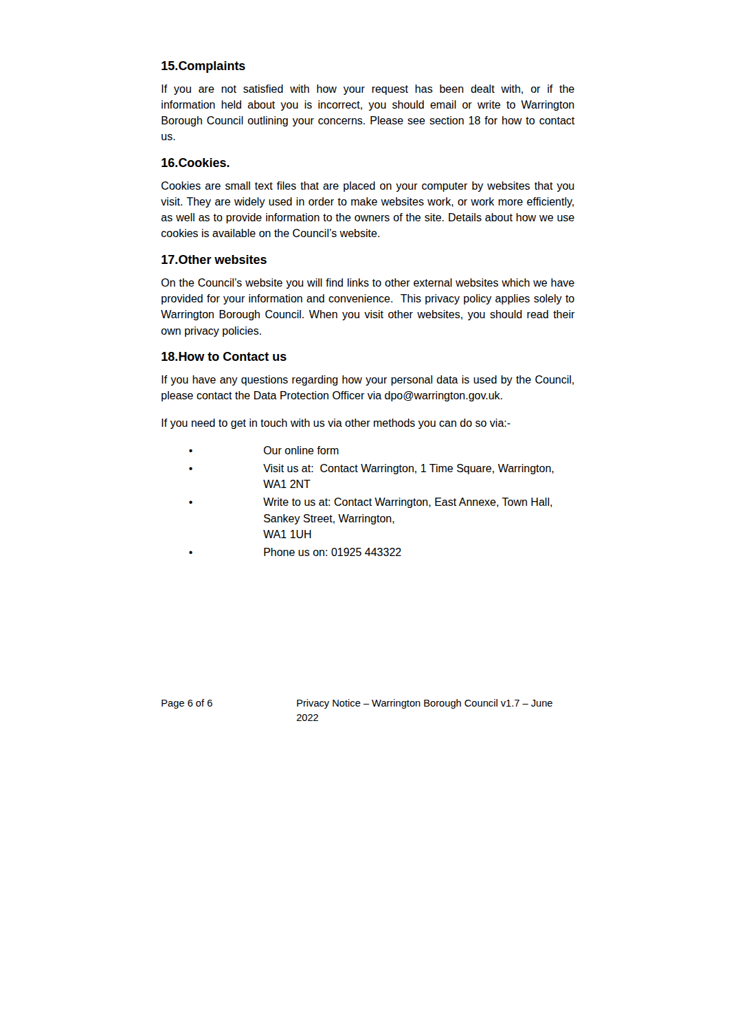15. Complaints
If you are not satisfied with how your request has been dealt with, or if the information held about you is incorrect, you should email or write to Warrington Borough Council outlining your concerns. Please see section 18 for how to contact us.
16. Cookies.
Cookies are small text files that are placed on your computer by websites that you visit. They are widely used in order to make websites work, or work more efficiently, as well as to provide information to the owners of the site. Details about how we use cookies is available on the Council’s website.
17. Other websites
On the Council’s website you will find links to other external websites which we have provided for your information and convenience. This privacy policy applies solely to Warrington Borough Council. When you visit other websites, you should read their own privacy policies.
18. How to Contact us
If you have any questions regarding how your personal data is used by the Council, please contact the Data Protection Officer via dpo@warrington.gov.uk.
If you need to get in touch with us via other methods you can do so via:-
•Our online form
•Visit us at: Contact Warrington, 1 Time Square, Warrington, WA1 2NT
•Write to us at: Contact Warrington, East Annexe, Town Hall, Sankey Street, Warrington, WA1 1UH
•Phone us on: 01925 443322
Page 6 of 6
Privacy Notice – Warrington Borough Council v1.7 – June 2022